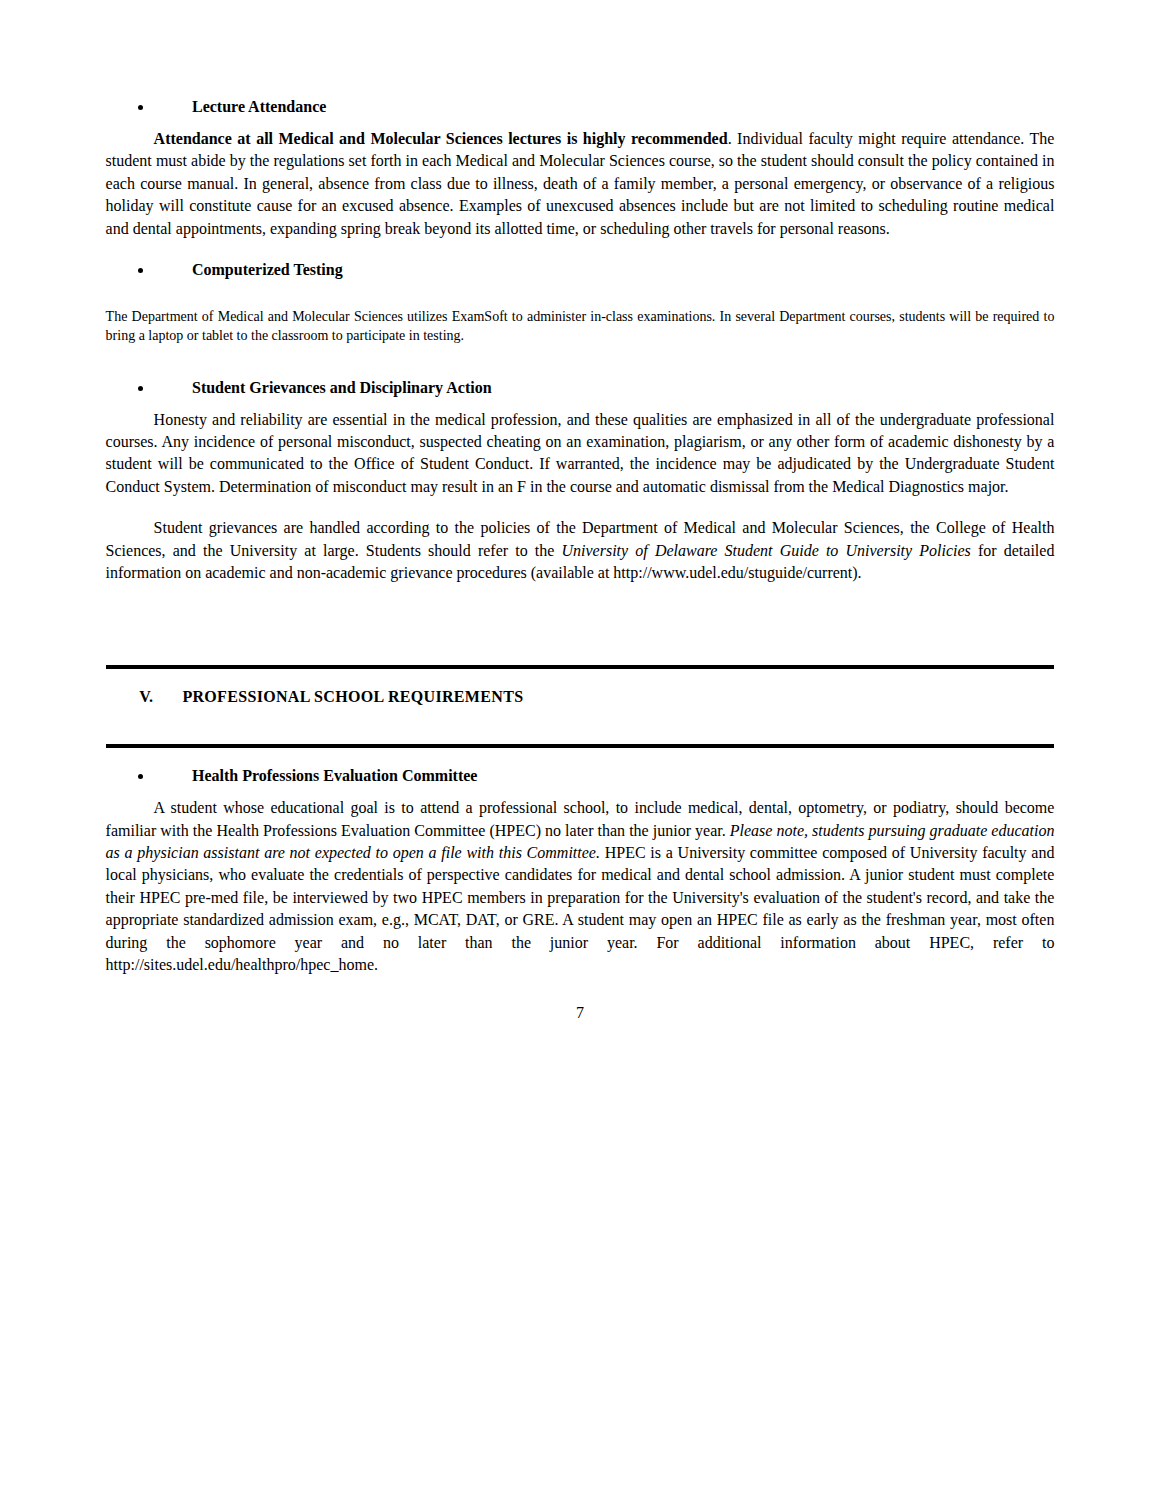Lecture Attendance
Attendance at all Medical and Molecular Sciences lectures is highly recommended. Individual faculty might require attendance. The student must abide by the regulations set forth in each Medical and Molecular Sciences course, so the student should consult the policy contained in each course manual. In general, absence from class due to illness, death of a family member, a personal emergency, or observance of a religious holiday will constitute cause for an excused absence. Examples of unexcused absences include but are not limited to scheduling routine medical and dental appointments, expanding spring break beyond its allotted time, or scheduling other travels for personal reasons.
Computerized Testing
The Department of Medical and Molecular Sciences utilizes ExamSoft to administer in-class examinations. In several Department courses, students will be required to bring a laptop or tablet to the classroom to participate in testing.
Student Grievances and Disciplinary Action
Honesty and reliability are essential in the medical profession, and these qualities are emphasized in all of the undergraduate professional courses. Any incidence of personal misconduct, suspected cheating on an examination, plagiarism, or any other form of academic dishonesty by a student will be communicated to the Office of Student Conduct. If warranted, the incidence may be adjudicated by the Undergraduate Student Conduct System. Determination of misconduct may result in an F in the course and automatic dismissal from the Medical Diagnostics major.
Student grievances are handled according to the policies of the Department of Medical and Molecular Sciences, the College of Health Sciences, and the University at large. Students should refer to the University of Delaware Student Guide to University Policies for detailed information on academic and non-academic grievance procedures (available at http://www.udel.edu/stuguide/current).
V. PROFESSIONAL SCHOOL REQUIREMENTS
Health Professions Evaluation Committee
A student whose educational goal is to attend a professional school, to include medical, dental, optometry, or podiatry, should become familiar with the Health Professions Evaluation Committee (HPEC) no later than the junior year. Please note, students pursuing graduate education as a physician assistant are not expected to open a file with this Committee. HPEC is a University committee composed of University faculty and local physicians, who evaluate the credentials of perspective candidates for medical and dental school admission. A junior student must complete their HPEC pre-med file, be interviewed by two HPEC members in preparation for the University's evaluation of the student's record, and take the appropriate standardized admission exam, e.g., MCAT, DAT, or GRE. A student may open an HPEC file as early as the freshman year, most often during the sophomore year and no later than the junior year. For additional information about HPEC, refer to http://sites.udel.edu/healthpro/hpec_home.
7